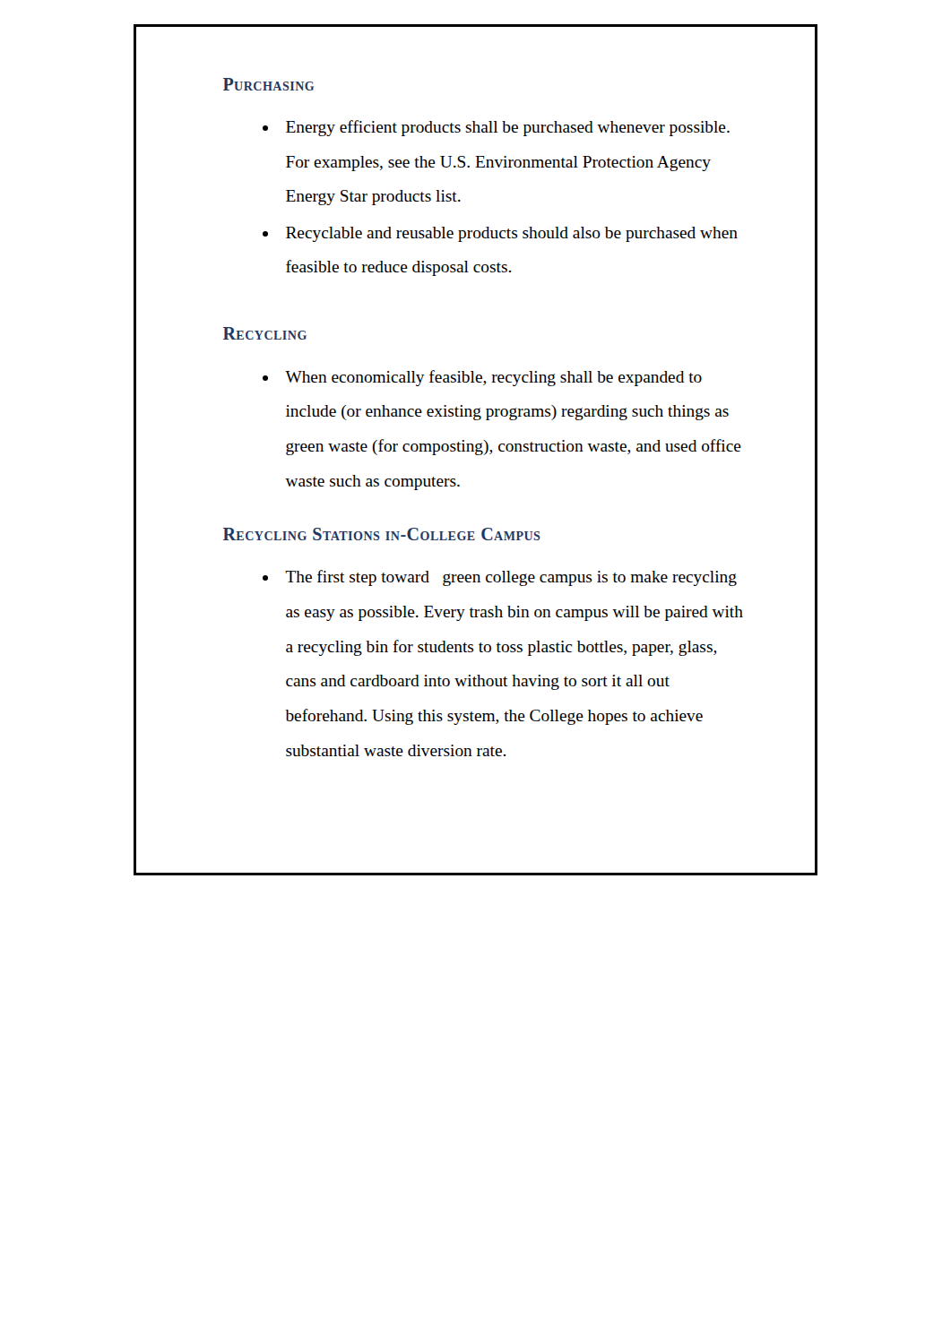Purchasing
Energy efficient products shall be purchased whenever possible. For examples, see the U.S. Environmental Protection Agency Energy Star products list.
Recyclable and reusable products should also be purchased when feasible to reduce disposal costs.
Recycling
When economically feasible, recycling shall be expanded to include (or enhance existing programs) regarding such things as green waste (for composting), construction waste, and used office waste such as computers.
Recycling Stations in-College Campus
The first step toward green college campus is to make recycling as easy as possible. Every trash bin on campus will be paired with a recycling bin for students to toss plastic bottles, paper, glass, cans and cardboard into without having to sort it all out beforehand. Using this system, the College hopes to achieve substantial waste diversion rate.